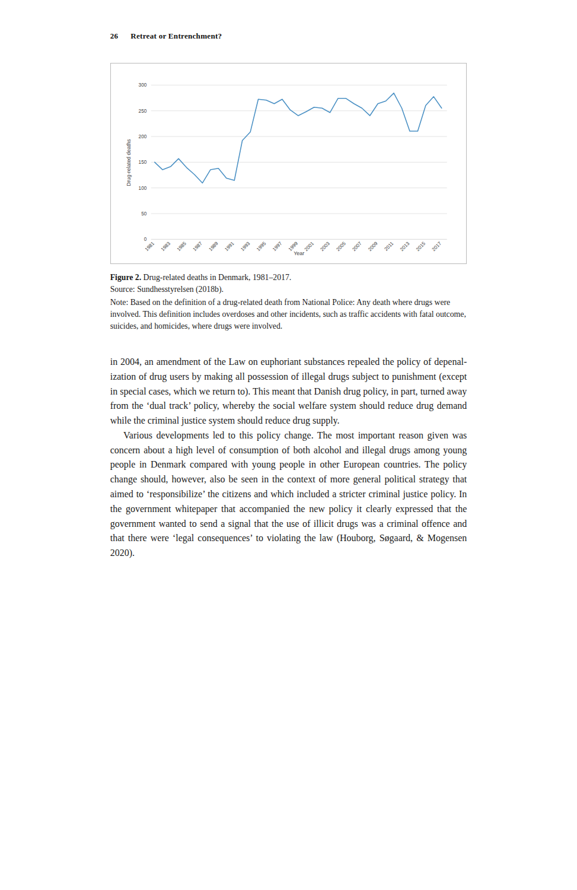26 Retreat or Entrenchment?
Drug-related deaths in Denmark, 1981–2017 300 250 200 150 100 50 0 Drug-related deaths 1981 1983 1985 1987 1989 1991 1993 1995 1997 1999 2001 2003 2005 2007 2009 2011 2013 2015 2017 Year
Figure 2. Drug-related deaths in Denmark, 1981–2017.
Source: Sundhesstyrelsen (2018b).
Note: Based on the definition of a drug-related death from National Police: Any death where drugs were involved. This definition includes overdoses and other incidents, such as traffic accidents with fatal outcome, suicides, and homicides, where drugs were involved.
in 2004, an amendment of the Law on euphoriant substances repealed the policy of depenalization of drug users by making all possession of illegal drugs subject to punishment (except in special cases, which we return to). This meant that Danish drug policy, in part, turned away from the ‘dual track’ policy, whereby the social welfare system should reduce drug demand while the criminal justice system should reduce drug supply.
Various developments led to this policy change. The most important reason given was concern about a high level of consumption of both alcohol and illegal drugs among young people in Denmark compared with young people in other European countries. The policy change should, however, also be seen in the context of more general political strategy that aimed to ‘responsibilize’ the citizens and which included a stricter criminal justice policy. In the government whitepaper that accompanied the new policy it clearly expressed that the government wanted to send a signal that the use of illicit drugs was a criminal offence and that there were ‘legal consequences’ to violating the law (Houborg, Søgaard, & Mogensen 2020).